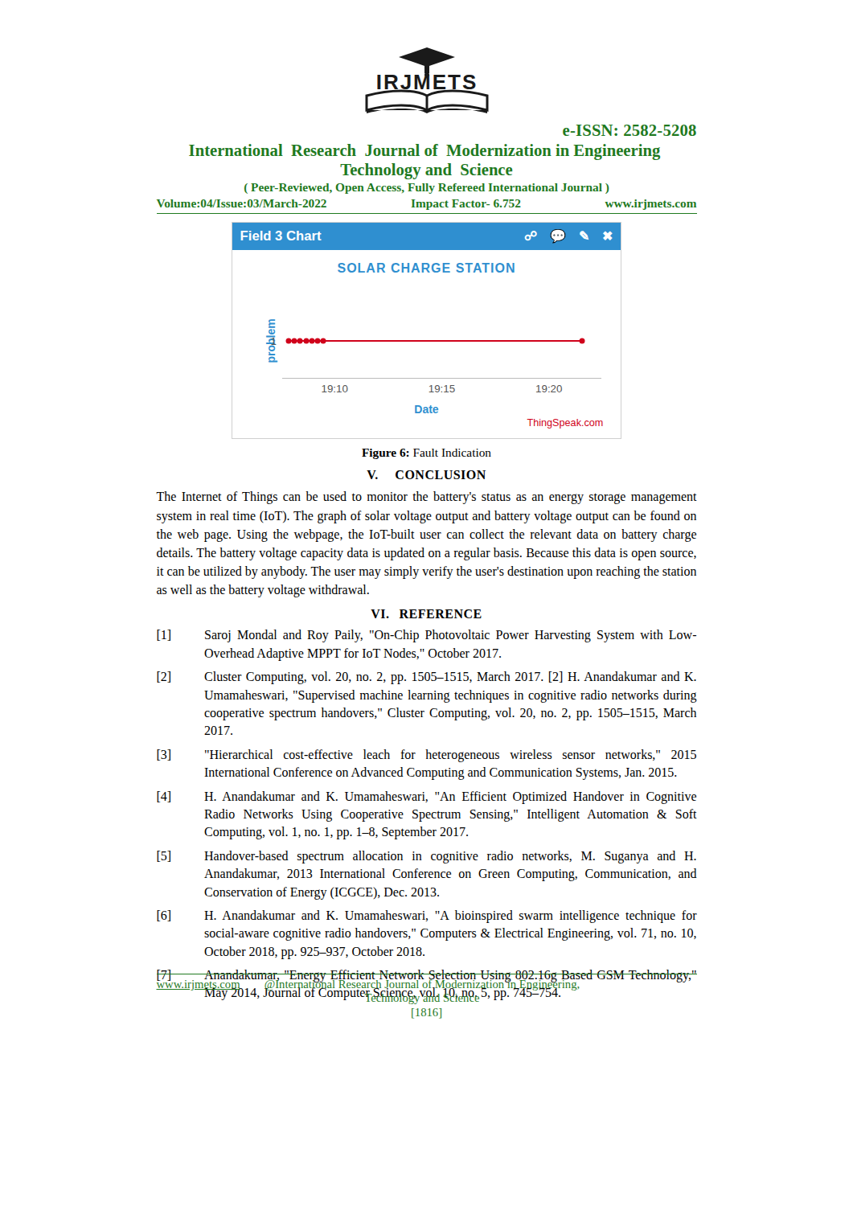IRJMETS
e-ISSN: 2582-5208
International Research Journal of Modernization in Engineering Technology and Science
( Peer-Reviewed, Open Access, Fully Refereed International Journal )
Volume:04/Issue:03/March-2022 Impact Factor- 6.752 www.irjmets.com
Field 3 Chart ☍ 💬 ✎ ✖
SOLAR CHARGE STATION
problem
1
19:10 19:15 19:20
Date
ThingSpeak.com
Figure 6: Fault Indication
V. CONCLUSION
The Internet of Things can be used to monitor the battery's status as an energy storage management system in real time (IoT). The graph of solar voltage output and battery voltage output can be found on the web page. Using the webpage, the IoT-built user can collect the relevant data on battery charge details. The battery voltage capacity data is updated on a regular basis. Because this data is open source, it can be utilized by anybody. The user may simply verify the user's destination upon reaching the station as well as the battery voltage withdrawal.
VI. REFERENCE
[1] Saroj Mondal and Roy Paily, "On-Chip Photovoltaic Power Harvesting System with Low-Overhead Adaptive MPPT for IoT Nodes," October 2017.
[2] Cluster Computing, vol. 20, no. 2, pp. 1505–1515, March 2017. [2] H. Anandakumar and K. Umamaheswari, "Supervised machine learning techniques in cognitive radio networks during cooperative spectrum handovers," Cluster Computing, vol. 20, no. 2, pp. 1505–1515, March 2017.
[3]"Hierarchical cost-effective leach for heterogeneous wireless sensor networks," 2015 International Conference on Advanced Computing and Communication Systems, Jan. 2015.
[4] H. Anandakumar and K. Umamaheswari, "An Efficient Optimized Handover in Cognitive Radio Networks Using Cooperative Spectrum Sensing," Intelligent Automation & Soft Computing, vol. 1, no. 1, pp. 1–8, September 2017.
[5] Handover-based spectrum allocation in cognitive radio networks, M. Suganya and H. Anandakumar, 2013 International Conference on Green Computing, Communication, and Conservation of Energy (ICGCE), Dec. 2013.
[6] H. Anandakumar and K. Umamaheswari, "A bioinspired swarm intelligence technique for social-aware cognitive radio handovers," Computers & Electrical Engineering, vol. 71, no. 10, October 2018, pp. 925–937, October 2018.
[7] Anandakumar, "Energy Efficient Network Selection Using 802.16g Based GSM Technology," May 2014, Journal of Computer Science, vol. 10, no. 5, pp. 745–754.
www.irjmets.com
@International Research Journal of Modernization in Engineering, Technology and Science
[1816]